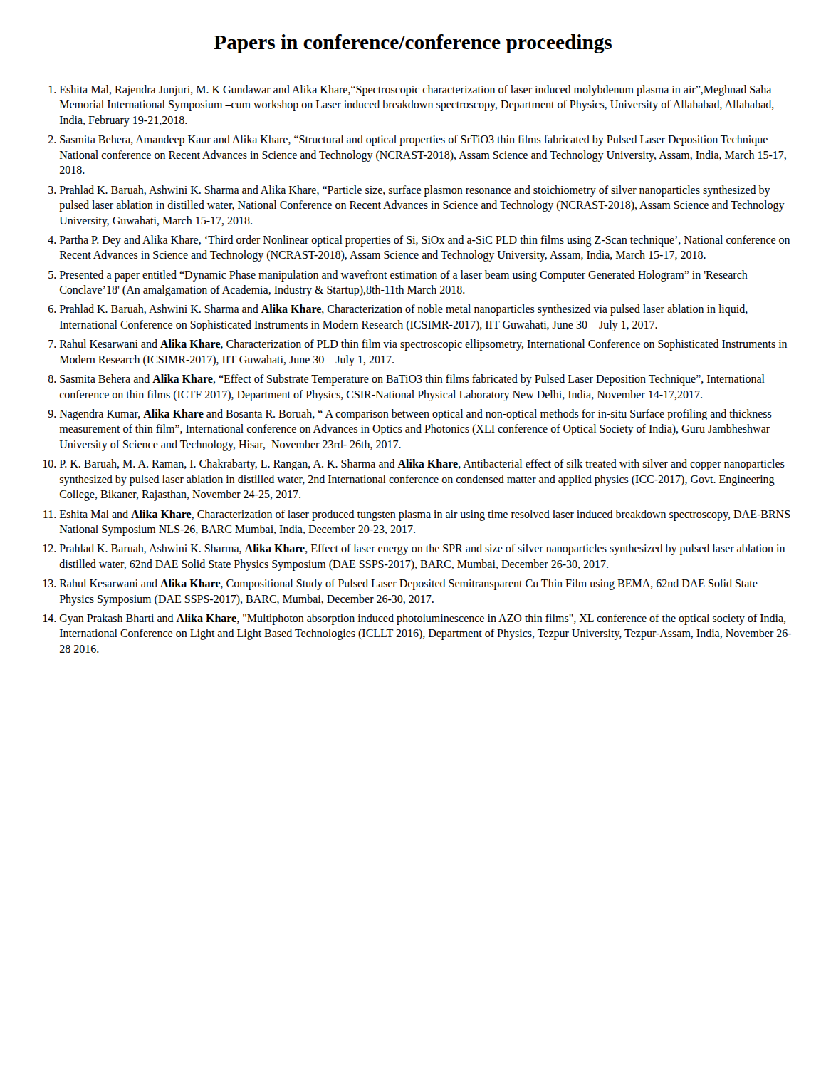Papers in conference/conference proceedings
Eshita Mal, Rajendra Junjuri, M. K Gundawar and Alika Khare,“Spectroscopic characterization of laser induced molybdenum plasma in air”,Meghnad Saha Memorial International Symposium –cum workshop on Laser induced breakdown spectroscopy, Department of Physics, University of Allahabad, Allahabad, India, February 19-21,2018.
Sasmita Behera, Amandeep Kaur and Alika Khare, “Structural and optical properties of SrTiO3 thin films fabricated by Pulsed Laser Deposition Technique National conference on Recent Advances in Science and Technology (NCRAST-2018), Assam Science and Technology University, Assam, India, March 15-17, 2018.
Prahlad K. Baruah, Ashwini K. Sharma and Alika Khare, “Particle size, surface plasmon resonance and stoichiometry of silver nanoparticles synthesized by pulsed laser ablation in distilled water, National Conference on Recent Advances in Science and Technology (NCRAST-2018), Assam Science and Technology University, Guwahati, March 15-17, 2018.
Partha P. Dey and Alika Khare, ‘Third order Nonlinear optical properties of Si, SiOx and a-SiC PLD thin films using Z-Scan technique’, National conference on Recent Advances in Science and Technology (NCRAST-2018), Assam Science and Technology University, Assam, India, March 15-17, 2018.
Presented a paper entitled “Dynamic Phase manipulation and wavefront estimation of a laser beam using Computer Generated Hologram” in 'Research Conclave’18' (An amalgamation of Academia, Industry & Startup),8th-11th March 2018.
Prahlad K. Baruah, Ashwini K. Sharma and Alika Khare, Characterization of noble metal nanoparticles synthesized via pulsed laser ablation in liquid, International Conference on Sophisticated Instruments in Modern Research (ICSIMR-2017), IIT Guwahati, June 30 – July 1, 2017.
Rahul Kesarwani and Alika Khare, Characterization of PLD thin film via spectroscopic ellipsometry, International Conference on Sophisticated Instruments in Modern Research (ICSIMR-2017), IIT Guwahati, June 30 – July 1, 2017.
Sasmita Behera and Alika Khare, “Effect of Substrate Temperature on BaTiO3 thin films fabricated by Pulsed Laser Deposition Technique”, International conference on thin films (ICTF 2017), Department of Physics, CSIR-National Physical Laboratory New Delhi, India, November 14-17,2017.
Nagendra Kumar, Alika Khare and Bosanta R. Boruah, “ A comparison between optical and non-optical methods for in-situ Surface profiling and thickness measurement of thin film”, International conference on Advances in Optics and Photonics (XLI conference of Optical Society of India), Guru Jambheshwar University of Science and Technology, Hisar, November 23rd- 26th, 2017.
P. K. Baruah, M. A. Raman, I. Chakrabarty, L. Rangan, A. K. Sharma and Alika Khare, Antibacterial effect of silk treated with silver and copper nanoparticles synthesized by pulsed laser ablation in distilled water, 2nd International conference on condensed matter and applied physics (ICC-2017), Govt. Engineering College, Bikaner, Rajasthan, November 24-25, 2017.
Eshita Mal and Alika Khare, Characterization of laser produced tungsten plasma in air using time resolved laser induced breakdown spectroscopy, DAE-BRNS National Symposium NLS-26, BARC Mumbai, India, December 20-23, 2017.
Prahlad K. Baruah, Ashwini K. Sharma, Alika Khare, Effect of laser energy on the SPR and size of silver nanoparticles synthesized by pulsed laser ablation in distilled water, 62nd DAE Solid State Physics Symposium (DAE SSPS-2017), BARC, Mumbai, December 26-30, 2017.
Rahul Kesarwani and Alika Khare, Compositional Study of Pulsed Laser Deposited Semitransparent Cu Thin Film using BEMA, 62nd DAE Solid State Physics Symposium (DAE SSPS-2017), BARC, Mumbai, December 26-30, 2017.
Gyan Prakash Bharti and Alika Khare, "Multiphoton absorption induced photoluminescence in AZO thin films", XL conference of the optical society of India, International Conference on Light and Light Based Technologies (ICLLT 2016), Department of Physics, Tezpur University, Tezpur-Assam, India, November 26-28 2016.